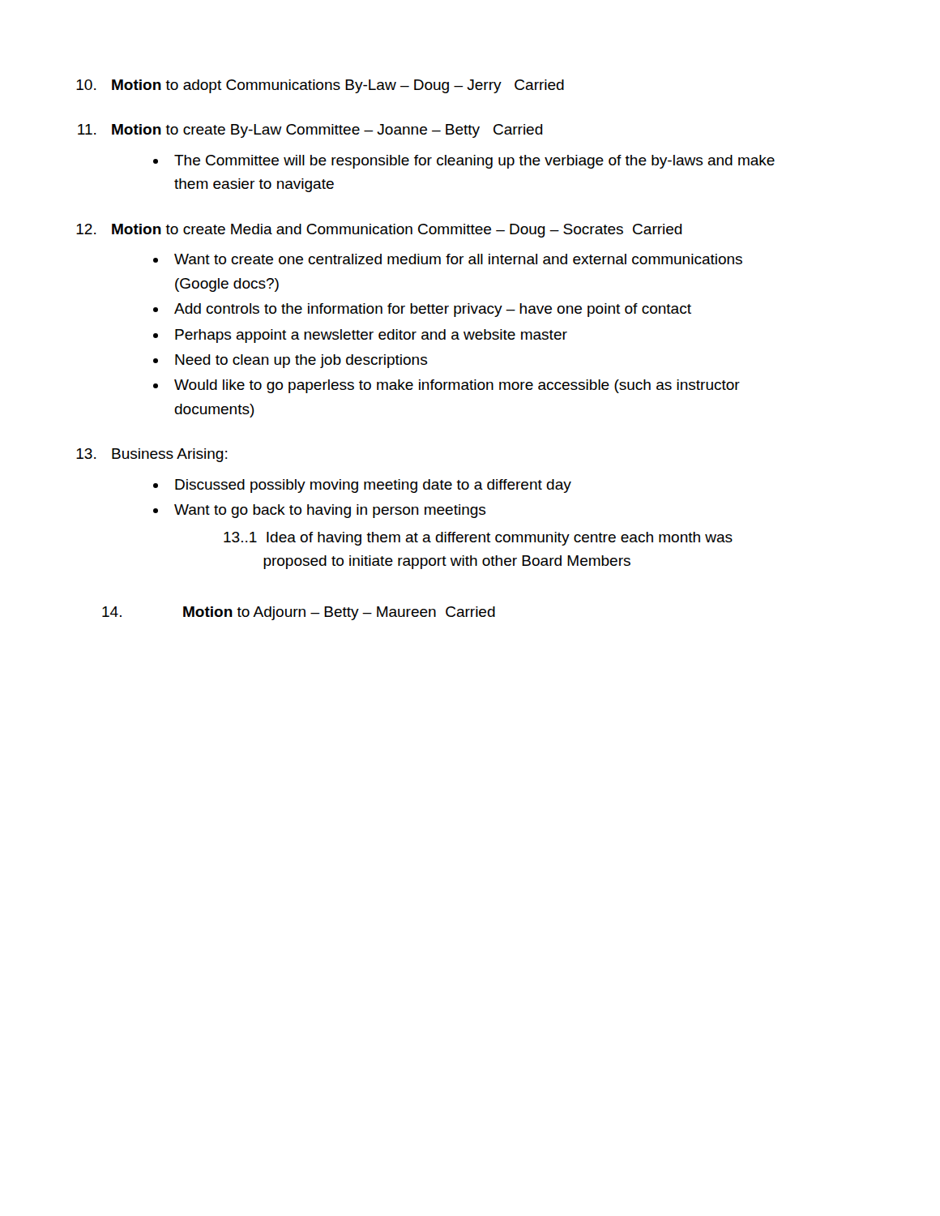Motion to adopt Communications By-Law – Doug – Jerry Carried
Motion to create By-Law Committee – Joanne – Betty Carried
The Committee will be responsible for cleaning up the verbiage of the by-laws and make them easier to navigate
Motion to create Media and Communication Committee – Doug – Socrates Carried
Want to create one centralized medium for all internal and external communications (Google docs?)
Add controls to the information for better privacy – have one point of contact
Perhaps appoint a newsletter editor and a website master
Need to clean up the job descriptions
Would like to go paperless to make information more accessible (such as instructor documents)
Business Arising:
Discussed possibly moving meeting date to a different day
Want to go back to having in person meetings
13..1 Idea of having them at a different community centre each month was proposed to initiate rapport with other Board Members
14. Motion to Adjourn – Betty – Maureen Carried